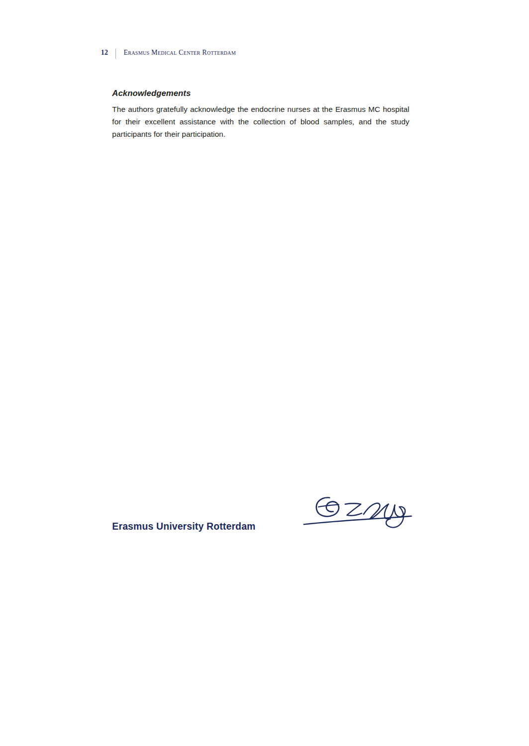12 Erasmus Medical Center Rotterdam
Acknowledgements
The authors gratefully acknowledge the endocrine nurses at the Erasmus MC hospital for their excellent assistance with the collection of blood samples, and the study participants for their participation.
Erasmus University Rotterdam